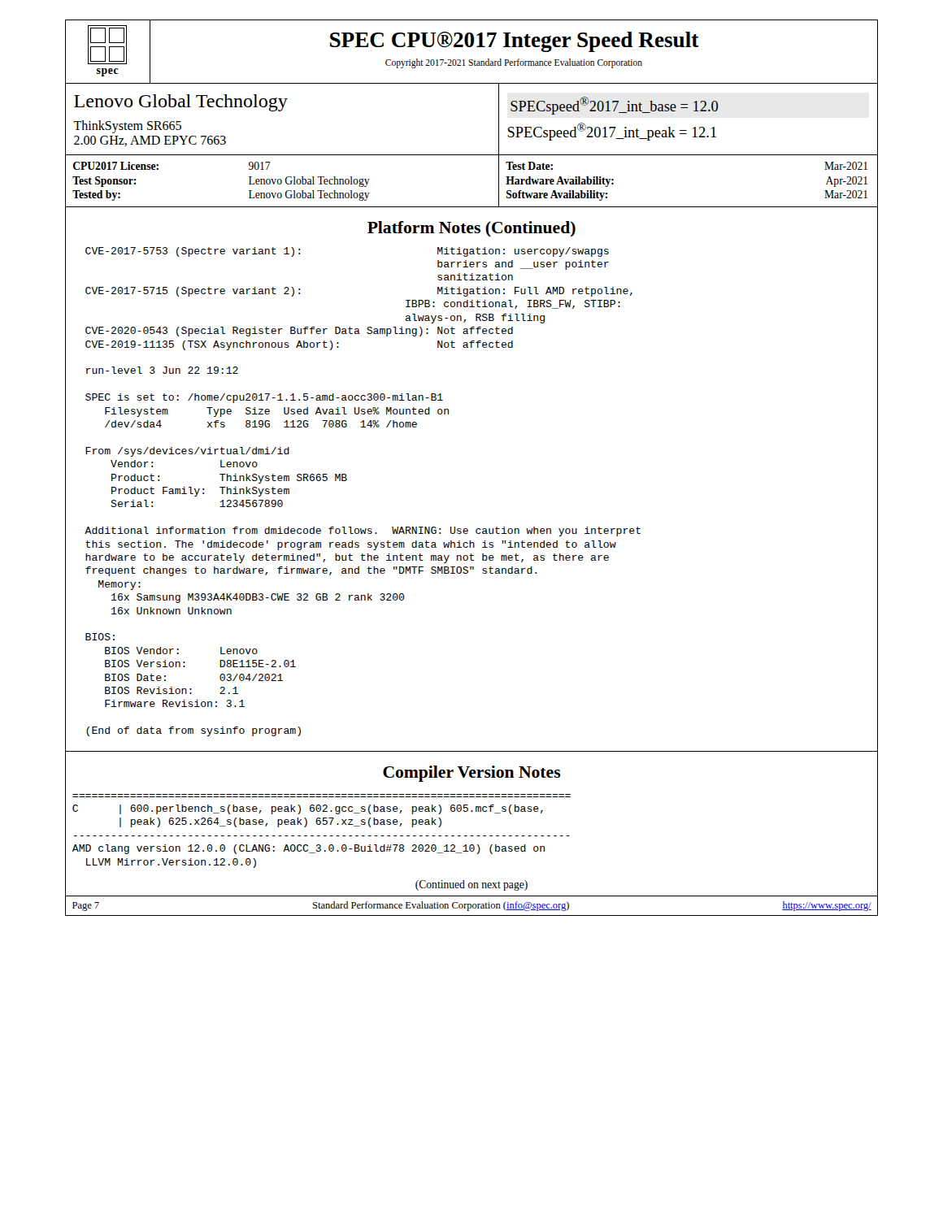spec
SPEC CPU®2017 Integer Speed Result
Copyright 2017-2021 Standard Performance Evaluation Corporation
Lenovo Global Technology
ThinkSystem SR665
2.00 GHz, AMD EPYC 7663
SPECspeed®2017_int_base = 12.0
SPECspeed®2017_int_peak = 12.1
| CPU2017 License: | 9017 |
| Test Sponsor: | Lenovo Global Technology |
| Tested by: | Lenovo Global Technology |
| Test Date: | Mar-2021 |
| Hardware Availability: | Apr-2021 |
| Software Availability: | Mar-2021 |
Platform Notes (Continued)
  CVE-2017-5753 (Spectre variant 1):                     Mitigation: usercopy/swapgs
                                                         barriers and __user pointer
                                                         sanitization
  CVE-2017-5715 (Spectre variant 2):                     Mitigation: Full AMD retpoline,
                                                    IBPB: conditional, IBRS_FW, STIBP:
                                                    always-on, RSB filling
  CVE-2020-0543 (Special Register Buffer Data Sampling): Not affected
  CVE-2019-11135 (TSX Asynchronous Abort):               Not affected

  run-level 3 Jun 22 19:12

  SPEC is set to: /home/cpu2017-1.1.5-amd-aocc300-milan-B1
     Filesystem      Type  Size  Used Avail Use% Mounted on
     /dev/sda4       xfs   819G  112G  708G  14% /home

  From /sys/devices/virtual/dmi/id
      Vendor:          Lenovo
      Product:         ThinkSystem SR665 MB
      Product Family:  ThinkSystem
      Serial:          1234567890

  Additional information from dmidecode follows.  WARNING: Use caution when you interpret
  this section. The 'dmidecode' program reads system data which is "intended to allow
  hardware to be accurately determined", but the intent may not be met, as there are
  frequent changes to hardware, firmware, and the "DMTF SMBIOS" standard.
    Memory:
      16x Samsung M393A4K40DB3-CWE 32 GB 2 rank 3200
      16x Unknown Unknown

  BIOS:
     BIOS Vendor:      Lenovo
     BIOS Version:     D8E115E-2.01
     BIOS Date:        03/04/2021
     BIOS Revision:    2.1
     Firmware Revision: 3.1

  (End of data from sysinfo program)
Compiler Version Notes
==============================================================================
C      | 600.perlbench_s(base, peak) 602.gcc_s(base, peak) 605.mcf_s(base,
       | peak) 625.x264_s(base, peak) 657.xz_s(base, peak)
------------------------------------------------------------------------------
AMD clang version 12.0.0 (CLANG: AOCC_3.0.0-Build#78 2020_12_10) (based on
  LLVM Mirror.Version.12.0.0)
(Continued on next page)
Page 7
Standard Performance Evaluation Corporation (info@spec.org)
https://www.spec.org/